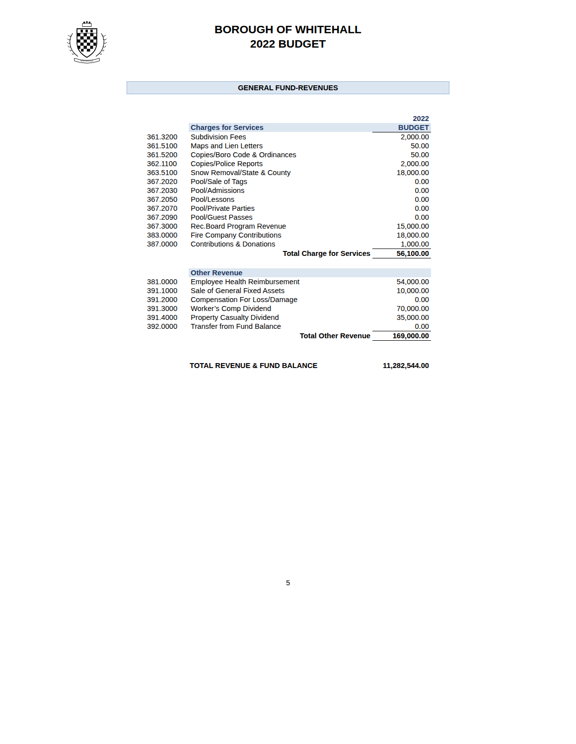WHITEHALL
BOROUGH OF WHITEHALL
2022 BUDGET
GENERAL FUND-REVENUES
| | | 2022 |
| | Charges for Services | BUDGET |
| 361.3200 | Subdivision Fees | 2,000.00 |
| 361.5100 | Maps and Lien Letters | 50.00 |
| 361.5200 | Copies/Boro Code & Ordinances | 50.00 |
| 362.1100 | Copies/Police Reports | 2,000.00 |
| 363.5100 | Snow Removal/State & County | 18,000.00 |
| 367.2020 | Pool/Sale of Tags | 0.00 |
| 367.2030 | Pool/Admissions | 0.00 |
| 367.2050 | Pool/Lessons | 0.00 |
| 367.2070 | Pool/Private Parties | 0.00 |
| 367.2090 | Pool/Guest Passes | 0.00 |
| 367.3000 | Rec.Board Program Revenue | 15,000.00 |
| 383.0000 | Fire Company Contributions | 18,000.00 |
| 387.0000 | Contributions & Donations | 1,000.00 |
| | Total Charge for Services | 56,100.00 |
| | Other Revenue | |
| 381.0000 | Employee Health Reimbursement | 54,000.00 |
| 391.1000 | Sale of General Fixed Assets | 10,000.00 |
| 391.2000 | Compensation For Loss/Damage | 0.00 |
| 391.3000 | Worker’s Comp Dividend | 70,000.00 |
| 391.4000 | Property Casualty Dividend | 35,000.00 |
| 392.0000 | Transfer from Fund Balance | 0.00 |
| | Total Other Revenue | 169,000.00 |
| TOTAL REVENUE & FUND BALANCE | 11,282,544.00 |
5